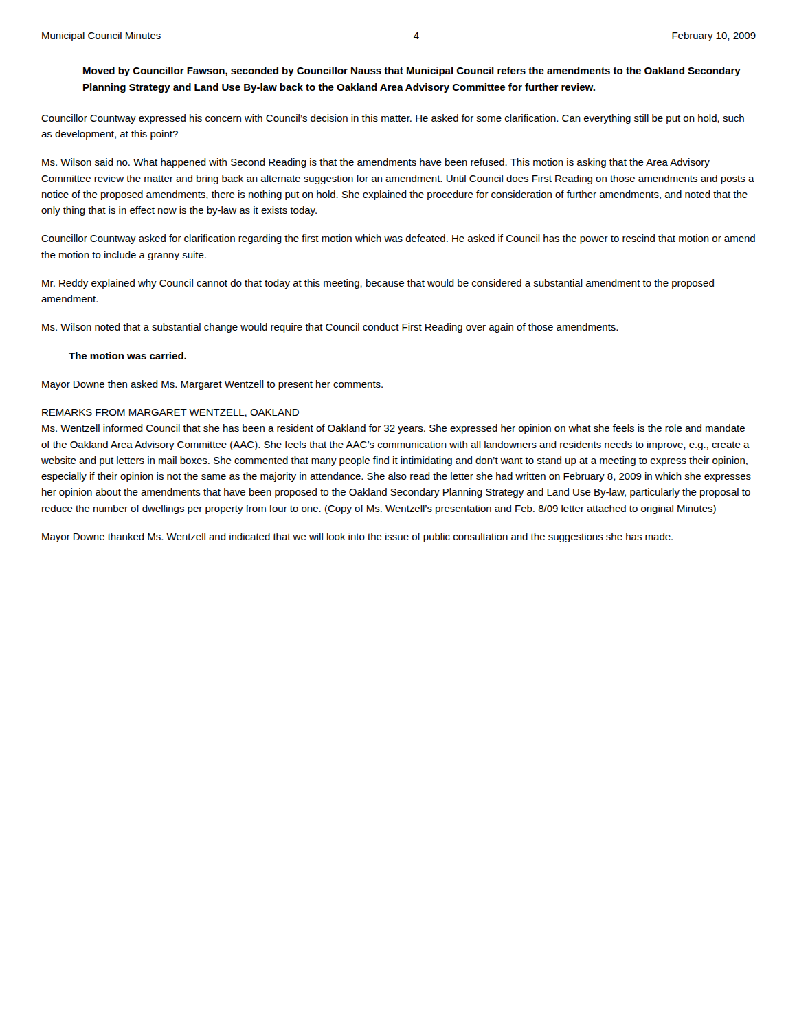Municipal Council Minutes
4
February 10, 2009
Moved by Councillor Fawson, seconded by Councillor Nauss that Municipal Council refers the amendments to the Oakland Secondary Planning Strategy and Land Use By-law back to the Oakland Area Advisory Committee for further review.
Councillor Countway expressed his concern with Council’s decision in this matter. He asked for some clarification. Can everything still be put on hold, such as development, at this point?
Ms. Wilson said no. What happened with Second Reading is that the amendments have been refused. This motion is asking that the Area Advisory Committee review the matter and bring back an alternate suggestion for an amendment. Until Council does First Reading on those amendments and posts a notice of the proposed amendments, there is nothing put on hold. She explained the procedure for consideration of further amendments, and noted that the only thing that is in effect now is the by-law as it exists today.
Councillor Countway asked for clarification regarding the first motion which was defeated. He asked if Council has the power to rescind that motion or amend the motion to include a granny suite.
Mr. Reddy explained why Council cannot do that today at this meeting, because that would be considered a substantial amendment to the proposed amendment.
Ms. Wilson noted that a substantial change would require that Council conduct First Reading over again of those amendments.
The motion was carried.
Mayor Downe then asked Ms. Margaret Wentzell to present her comments.
REMARKS FROM MARGARET WENTZELL, OAKLAND
Ms. Wentzell informed Council that she has been a resident of Oakland for 32 years. She expressed her opinion on what she feels is the role and mandate of the Oakland Area Advisory Committee (AAC). She feels that the AAC’s communication with all landowners and residents needs to improve, e.g., create a website and put letters in mail boxes. She commented that many people find it intimidating and don’t want to stand up at a meeting to express their opinion, especially if their opinion is not the same as the majority in attendance. She also read the letter she had written on February 8, 2009 in which she expresses her opinion about the amendments that have been proposed to the Oakland Secondary Planning Strategy and Land Use By-law, particularly the proposal to reduce the number of dwellings per property from four to one. (Copy of Ms. Wentzell’s presentation and Feb. 8/09 letter attached to original Minutes)
Mayor Downe thanked Ms. Wentzell and indicated that we will look into the issue of public consultation and the suggestions she has made.